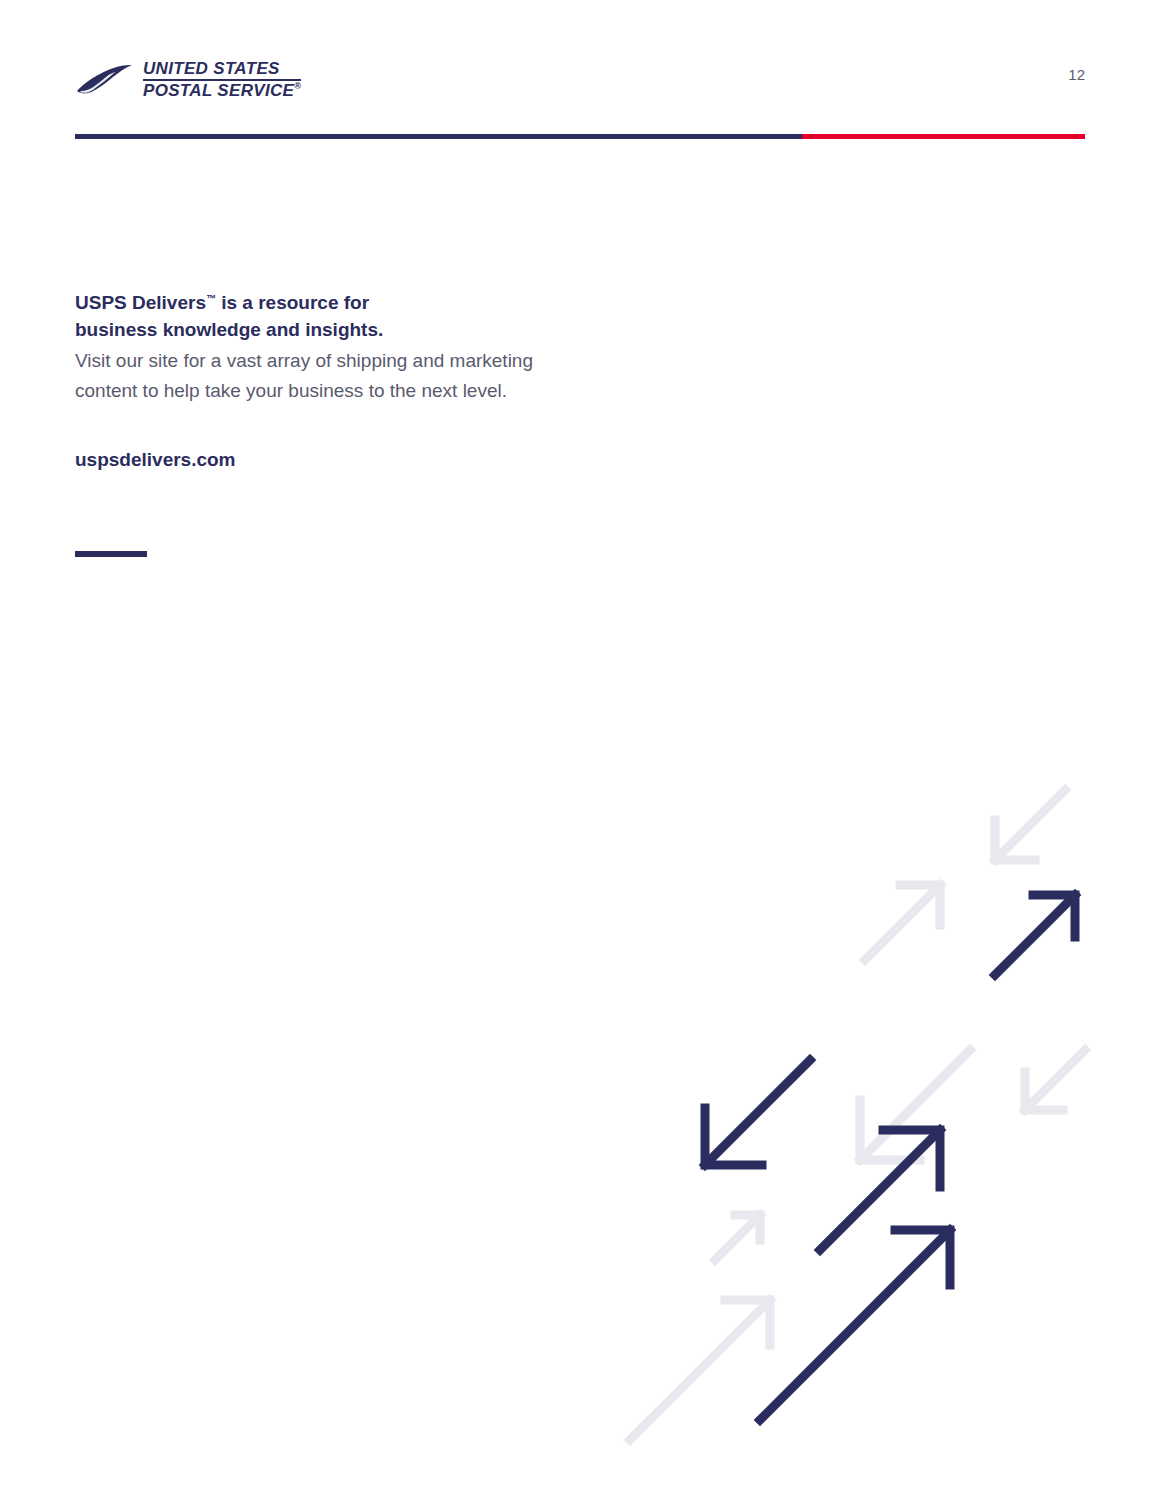UNITED STATES POSTAL SERVICE®
12
USPS Delivers™ is a resource for
business knowledge and insights.
Visit our site for a vast array of shipping and marketing content to help take your business to the next level.
uspsdelivers.com